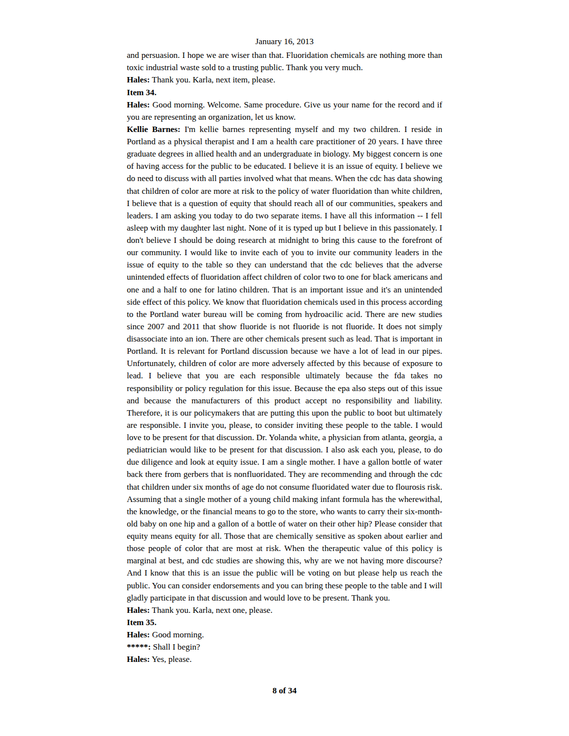January 16, 2013
and persuasion. I hope we are wiser than that. Fluoridation chemicals are nothing more than toxic industrial waste sold to a trusting public. Thank you very much.
Hales: Thank you. Karla, next item, please.
Item 34.
Hales: Good morning. Welcome. Same procedure. Give us your name for the record and if you are representing an organization, let us know.
Kellie Barnes: I'm kellie barnes representing myself and my two children. I reside in Portland as a physical therapist and I am a health care practitioner of 20 years. I have three graduate degrees in allied health and an undergraduate in biology. My biggest concern is one of having access for the public to be educated. I believe it is an issue of equity. I believe we do need to discuss with all parties involved what that means. When the cdc has data showing that children of color are more at risk to the policy of water fluoridation than white children, I believe that is a question of equity that should reach all of our communities, speakers and leaders. I am asking you today to do two separate items. I have all this information -- I fell asleep with my daughter last night. None of it is typed up but I believe in this passionately. I don't believe I should be doing research at midnight to bring this cause to the forefront of our community. I would like to invite each of you to invite our community leaders in the issue of equity to the table so they can understand that the cdc believes that the adverse unintended effects of fluoridation affect children of color two to one for black americans and one and a half to one for latino children. That is an important issue and it's an unintended side effect of this policy. We know that fluoridation chemicals used in this process according to the Portland water bureau will be coming from hydroacilic acid. There are new studies since 2007 and 2011 that show fluoride is not fluoride is not fluoride. It does not simply disassociate into an ion. There are other chemicals present such as lead. That is important in Portland. It is relevant for Portland discussion because we have a lot of lead in our pipes. Unfortunately, children of color are more adversely affected by this because of exposure to lead. I believe that you are each responsible ultimately because the fda takes no responsibility or policy regulation for this issue. Because the epa also steps out of this issue and because the manufacturers of this product accept no responsibility and liability. Therefore, it is our policymakers that are putting this upon the public to boot but ultimately are responsible. I invite you, please, to consider inviting these people to the table. I would love to be present for that discussion. Dr. Yolanda white, a physician from atlanta, georgia, a pediatrician would like to be present for that discussion. I also ask each you, please, to do due diligence and look at equity issue. I am a single mother. I have a gallon bottle of water back there from gerbers that is nonfluoridated. They are recommending and through the cdc that children under six months of age do not consume fluoridated water due to flourosis risk. Assuming that a single mother of a young child making infant formula has the wherewithal, the knowledge, or the financial means to go to the store, who wants to carry their six-month-old baby on one hip and a gallon of a bottle of water on their other hip? Please consider that equity means equity for all. Those that are chemically sensitive as spoken about earlier and those people of color that are most at risk. When the therapeutic value of this policy is marginal at best, and cdc studies are showing this, why are we not having more discourse? And I know that this is an issue the public will be voting on but please help us reach the public. You can consider endorsements and you can bring these people to the table and I will gladly participate in that discussion and would love to be present. Thank you.
Hales: Thank you. Karla, next one, please.
Item 35.
Hales: Good morning.
*****: Shall I begin?
Hales: Yes, please.
8 of 34